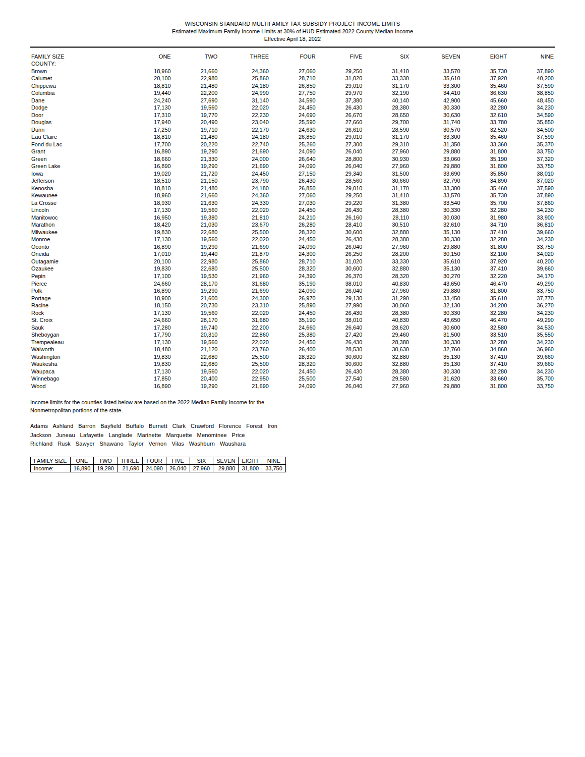WISCONSIN STANDARD MULTIFAMILY TAX SUBSIDY PROJECT INCOME LIMITS
Estimated Maximum Family Income Limits at 30% of HUD Estimated 2022 County Median Income
Effective April 18, 2022
| FAMILY SIZE | ONE | TWO | THREE | FOUR | FIVE | SIX | SEVEN | EIGHT | NINE |
| --- | --- | --- | --- | --- | --- | --- | --- | --- | --- |
| COUNTY: | |
| Brown | 18,960 | 21,660 | 24,360 | 27,060 | 29,250 | 31,410 | 33,570 | 35,730 | 37,890 |
| Calumet | 20,100 | 22,980 | 25,860 | 28,710 | 31,020 | 33,330 | 35,610 | 37,920 | 40,200 |
| Chippewa | 18,810 | 21,480 | 24,180 | 26,850 | 29,010 | 31,170 | 33,300 | 35,460 | 37,590 |
| Columbia | 19,440 | 22,200 | 24,990 | 27,750 | 29,970 | 32,190 | 34,410 | 36,630 | 38,850 |
| Dane | 24,240 | 27,690 | 31,140 | 34,590 | 37,380 | 40,140 | 42,900 | 45,660 | 48,450 |
| Dodge | 17,130 | 19,560 | 22,020 | 24,450 | 26,430 | 28,380 | 30,330 | 32,280 | 34,230 |
| Door | 17,310 | 19,770 | 22,230 | 24,690 | 26,670 | 28,650 | 30,630 | 32,610 | 34,590 |
| Douglas | 17,940 | 20,490 | 23,040 | 25,590 | 27,660 | 29,700 | 31,740 | 33,780 | 35,850 |
| Dunn | 17,250 | 19,710 | 22,170 | 24,630 | 26,610 | 28,590 | 30,570 | 32,520 | 34,500 |
| Eau Claire | 18,810 | 21,480 | 24,180 | 26,850 | 29,010 | 31,170 | 33,300 | 35,460 | 37,590 |
| Fond du Lac | 17,700 | 20,220 | 22,740 | 25,260 | 27,300 | 29,310 | 31,350 | 33,360 | 35,370 |
| Grant | 16,890 | 19,290 | 21,690 | 24,090 | 26,040 | 27,960 | 29,880 | 31,800 | 33,750 |
| Green | 18,660 | 21,330 | 24,000 | 26,640 | 28,800 | 30,930 | 33,060 | 35,190 | 37,320 |
| Green Lake | 16,890 | 19,290 | 21,690 | 24,090 | 26,040 | 27,960 | 29,880 | 31,800 | 33,750 |
| Iowa | 19,020 | 21,720 | 24,450 | 27,150 | 29,340 | 31,500 | 33,690 | 35,850 | 38,010 |
| Jefferson | 18,510 | 21,150 | 23,790 | 26,430 | 28,560 | 30,660 | 32,790 | 34,890 | 37,020 |
| Kenosha | 18,810 | 21,480 | 24,180 | 26,850 | 29,010 | 31,170 | 33,300 | 35,460 | 37,590 |
| Kewaunee | 18,960 | 21,660 | 24,360 | 27,060 | 29,250 | 31,410 | 33,570 | 35,730 | 37,890 |
| La Crosse | 18,930 | 21,630 | 24,330 | 27,030 | 29,220 | 31,380 | 33,540 | 35,700 | 37,860 |
| Lincoln | 17,130 | 19,560 | 22,020 | 24,450 | 26,430 | 28,380 | 30,330 | 32,280 | 34,230 |
| Manitowoc | 16,950 | 19,380 | 21,810 | 24,210 | 26,160 | 28,110 | 30,030 | 31,980 | 33,900 |
| Marathon | 18,420 | 21,030 | 23,670 | 26,280 | 28,410 | 30,510 | 32,610 | 34,710 | 36,810 |
| Milwaukee | 19,830 | 22,680 | 25,500 | 28,320 | 30,600 | 32,880 | 35,130 | 37,410 | 39,660 |
| Monroe | 17,130 | 19,560 | 22,020 | 24,450 | 26,430 | 28,380 | 30,330 | 32,280 | 34,230 |
| Oconto | 16,890 | 19,290 | 21,690 | 24,090 | 26,040 | 27,960 | 29,880 | 31,800 | 33,750 |
| Oneida | 17,010 | 19,440 | 21,870 | 24,300 | 26,250 | 28,200 | 30,150 | 32,100 | 34,020 |
| Outagamie | 20,100 | 22,980 | 25,860 | 28,710 | 31,020 | 33,330 | 35,610 | 37,920 | 40,200 |
| Ozaukee | 19,830 | 22,680 | 25,500 | 28,320 | 30,600 | 32,880 | 35,130 | 37,410 | 39,660 |
| Pepin | 17,100 | 19,530 | 21,960 | 24,390 | 26,370 | 28,320 | 30,270 | 32,220 | 34,170 |
| Pierce | 24,660 | 28,170 | 31,680 | 35,190 | 38,010 | 40,830 | 43,650 | 46,470 | 49,290 |
| Polk | 16,890 | 19,290 | 21,690 | 24,090 | 26,040 | 27,960 | 29,880 | 31,800 | 33,750 |
| Portage | 18,900 | 21,600 | 24,300 | 26,970 | 29,130 | 31,290 | 33,450 | 35,610 | 37,770 |
| Racine | 18,150 | 20,730 | 23,310 | 25,890 | 27,990 | 30,060 | 32,130 | 34,200 | 36,270 |
| Rock | 17,130 | 19,560 | 22,020 | 24,450 | 26,430 | 28,380 | 30,330 | 32,280 | 34,230 |
| St. Croix | 24,660 | 28,170 | 31,680 | 35,190 | 38,010 | 40,830 | 43,650 | 46,470 | 49,290 |
| Sauk | 17,280 | 19,740 | 22,200 | 24,660 | 26,640 | 28,620 | 30,600 | 32,580 | 34,530 |
| Sheboygan | 17,790 | 20,310 | 22,860 | 25,380 | 27,420 | 29,460 | 31,500 | 33,510 | 35,550 |
| Trempealeau | 17,130 | 19,560 | 22,020 | 24,450 | 26,430 | 28,380 | 30,330 | 32,280 | 34,230 |
| Walworth | 18,480 | 21,120 | 23,760 | 26,400 | 28,530 | 30,630 | 32,760 | 34,860 | 36,960 |
| Washington | 19,830 | 22,680 | 25,500 | 28,320 | 30,600 | 32,880 | 35,130 | 37,410 | 39,660 |
| Waukesha | 19,830 | 22,680 | 25,500 | 28,320 | 30,600 | 32,880 | 35,130 | 37,410 | 39,660 |
| Waupaca | 17,130 | 19,560 | 22,020 | 24,450 | 26,430 | 28,380 | 30,330 | 32,280 | 34,230 |
| Winnebago | 17,850 | 20,400 | 22,950 | 25,500 | 27,540 | 29,580 | 31,620 | 33,660 | 35,700 |
| Wood | 16,890 | 19,290 | 21,690 | 24,090 | 26,040 | 27,960 | 29,880 | 31,800 | 33,750 |
Income limits for the counties listed below are based on the 2022 Median Family Income for the
Nonmetropolitan portions of the state.
Adams Ashland Barron Bayfield Buffalo Burnett Clark Crawford Florence Forest Iron
Jackson Juneau Lafayette Langlade Marinette Marquette Menominee Price
Richland Rusk Sawyer Shawano Taylor Vernon Vilas Washburn Waushara
| FAMILY SIZE | ONE | TWO | THREE | FOUR | FIVE | SIX | SEVEN | EIGHT | NINE |
| --- | --- | --- | --- | --- | --- | --- | --- | --- | --- |
| Income: | 16,890 | 19,290 | 21,690 | 24,090 | 26,040 | 27,960 | 29,880 | 31,800 | 33,750 |